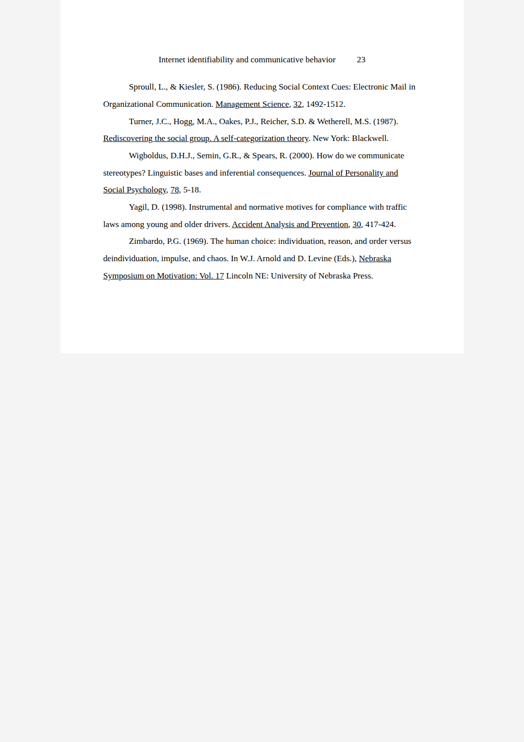Internet identifiability and communicative behavior 23
Sproull, L., & Kiesler, S. (1986). Reducing Social Context Cues: Electronic Mail in Organizational Communication. Management Science, 32, 1492-1512.
Turner, J.C., Hogg, M.A., Oakes, P.J., Reicher, S.D. & Wetherell, M.S. (1987). Rediscovering the social group. A self-categorization theory. New York: Blackwell.
Wigboldus, D.H.J., Semin, G.R., & Spears, R. (2000). How do we communicate stereotypes? Linguistic bases and inferential consequences. Journal of Personality and Social Psychology, 78, 5-18.
Yagil, D. (1998). Instrumental and normative motives for compliance with traffic laws among young and older drivers. Accident Analysis and Prevention, 30, 417-424.
Zimbardo, P.G. (1969). The human choice: individuation, reason, and order versus deindividuation, impulse, and chaos. In W.J. Arnold and D. Levine (Eds.), Nebraska Symposium on Motivation: Vol. 17 Lincoln NE: University of Nebraska Press.